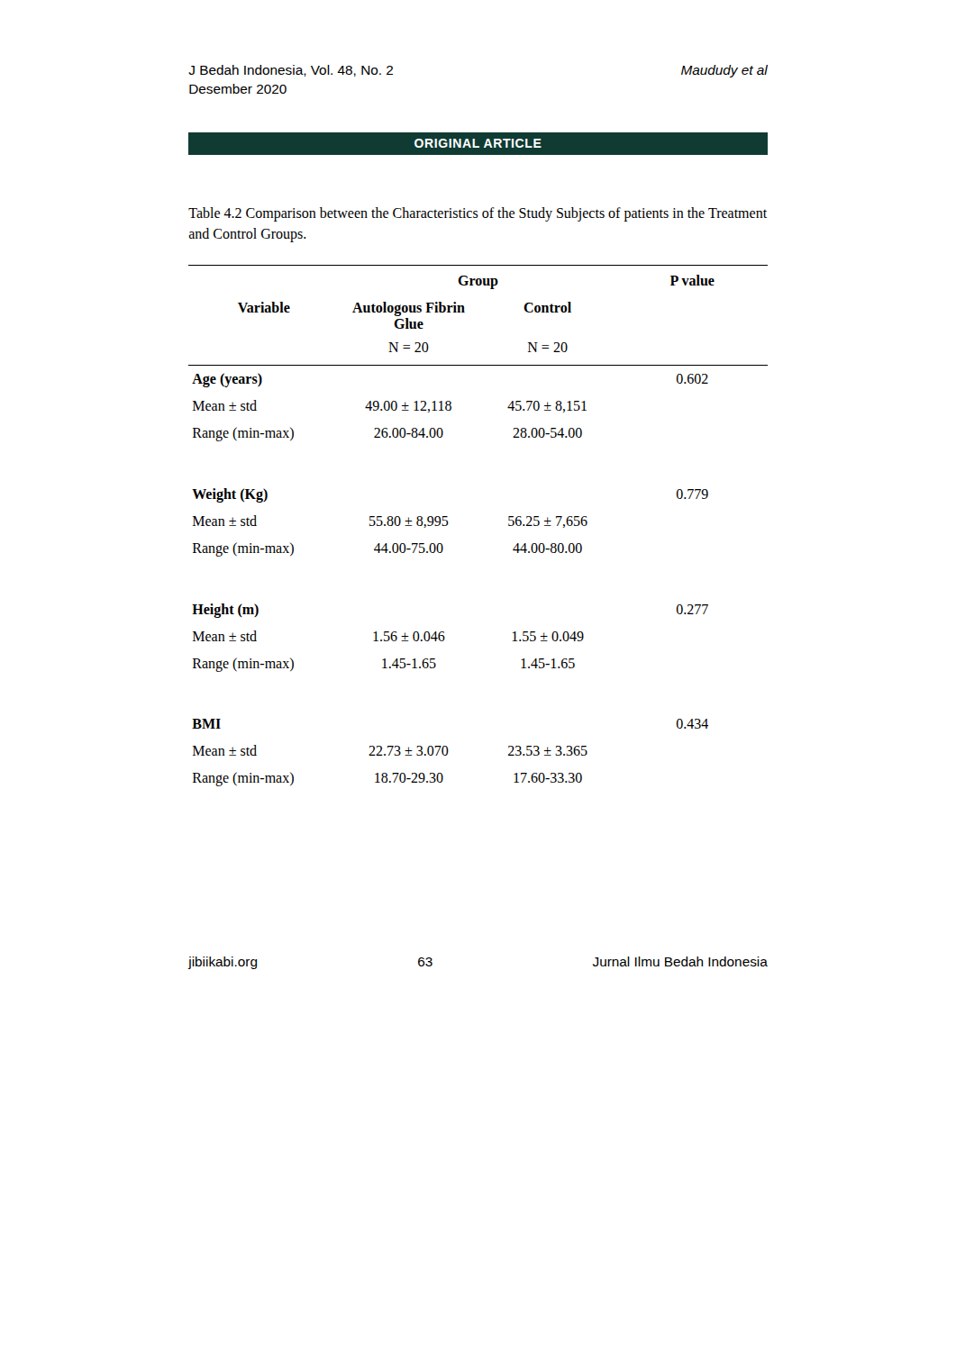J Bedah Indonesia, Vol. 48, No. 2
Desember 2020
Maududy et al
ORIGINAL ARTICLE
Table 4.2 Comparison between the Characteristics of the Study Subjects of patients in the Treatment and Control Groups.
| | Group | P value |
| --- | --- | --- |
| Variable | Autologous Fibrin Glue | Control | |
| | N = 20 | N = 20 | |
| Age (years) | | | 0.602 |
| Mean ± std | 49.00 ± 12,118 | 45.70 ± 8,151 | |
| Range (min-max) | 26.00-84.00 | 28.00-54.00 | |
| Weight (Kg) | | | 0.779 |
| Mean ± std | 55.80 ± 8,995 | 56.25 ± 7,656 | |
| Range (min-max) | 44.00-75.00 | 44.00-80.00 | |
| Height (m) | | | 0.277 |
| Mean ± std | 1.56 ± 0.046 | 1.55 ± 0.049 | |
| Range (min-max) | 1.45-1.65 | 1.45-1.65 | |
| BMI | | | 0.434 |
| Mean ± std | 22.73 ± 3.070 | 23.53 ± 3.365 | |
| Range (min-max) | 18.70-29.30 | 17.60-33.30 | |
jibiikabi.org
63
Jurnal Ilmu Bedah Indonesia